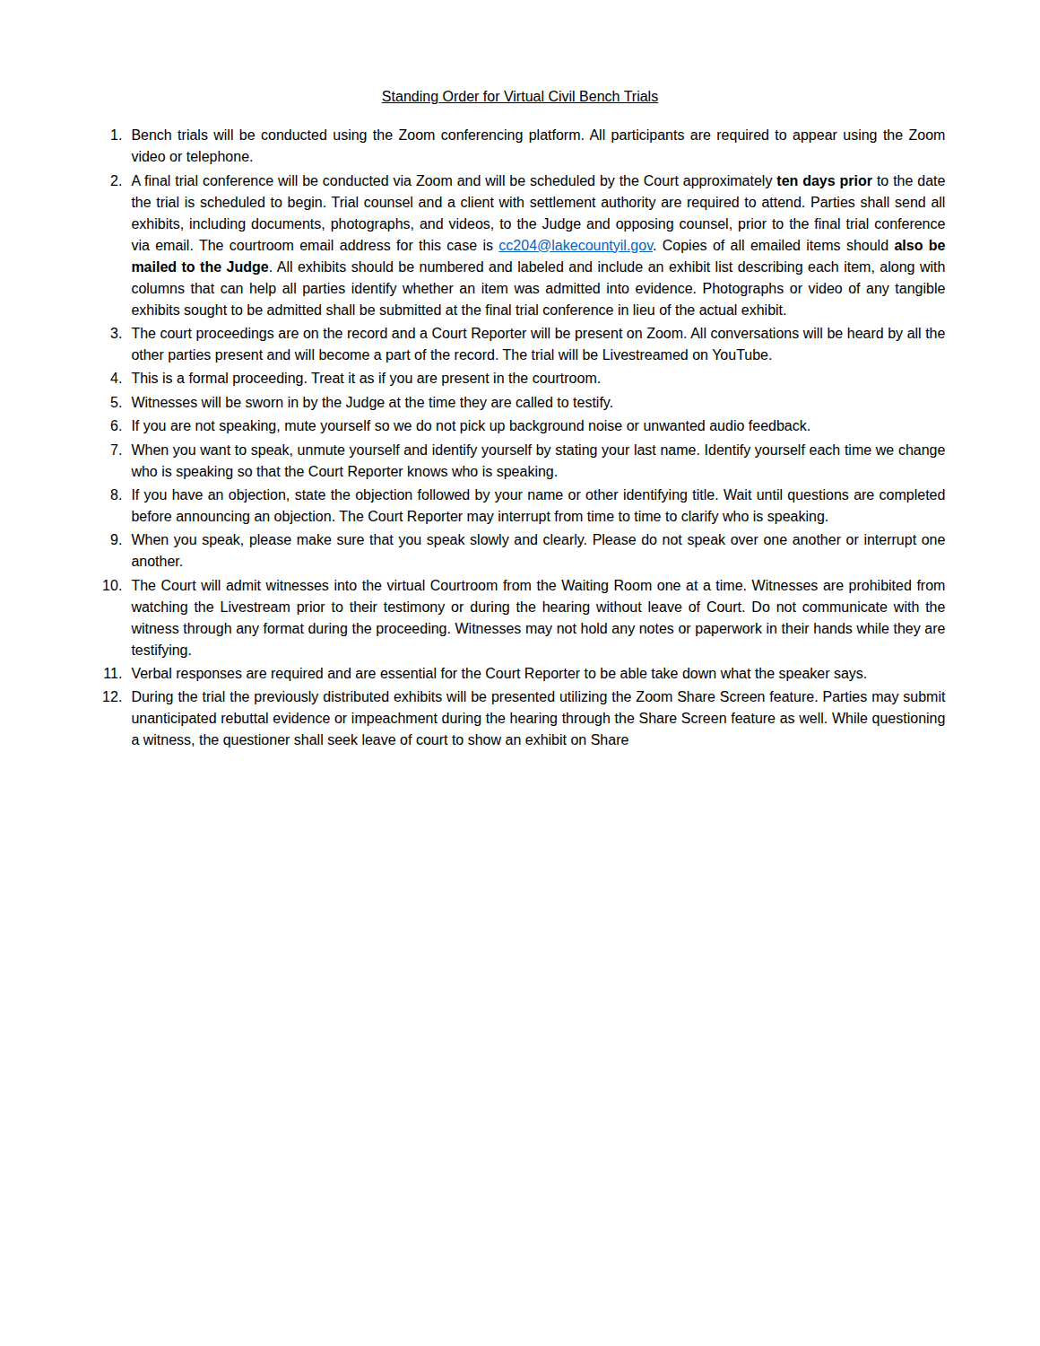Standing Order for Virtual Civil Bench Trials
Bench trials will be conducted using the Zoom conferencing platform. All participants are required to appear using the Zoom video or telephone.
A final trial conference will be conducted via Zoom and will be scheduled by the Court approximately ten days prior to the date the trial is scheduled to begin. Trial counsel and a client with settlement authority are required to attend. Parties shall send all exhibits, including documents, photographs, and videos, to the Judge and opposing counsel, prior to the final trial conference via email. The courtroom email address for this case is cc204@lakecountyil.gov. Copies of all emailed items should also be mailed to the Judge. All exhibits should be numbered and labeled and include an exhibit list describing each item, along with columns that can help all parties identify whether an item was admitted into evidence. Photographs or video of any tangible exhibits sought to be admitted shall be submitted at the final trial conference in lieu of the actual exhibit.
The court proceedings are on the record and a Court Reporter will be present on Zoom. All conversations will be heard by all the other parties present and will become a part of the record. The trial will be Livestreamed on YouTube.
This is a formal proceeding. Treat it as if you are present in the courtroom.
Witnesses will be sworn in by the Judge at the time they are called to testify.
If you are not speaking, mute yourself so we do not pick up background noise or unwanted audio feedback.
When you want to speak, unmute yourself and identify yourself by stating your last name. Identify yourself each time we change who is speaking so that the Court Reporter knows who is speaking.
If you have an objection, state the objection followed by your name or other identifying title. Wait until questions are completed before announcing an objection. The Court Reporter may interrupt from time to time to clarify who is speaking.
When you speak, please make sure that you speak slowly and clearly. Please do not speak over one another or interrupt one another.
The Court will admit witnesses into the virtual Courtroom from the Waiting Room one at a time. Witnesses are prohibited from watching the Livestream prior to their testimony or during the hearing without leave of Court. Do not communicate with the witness through any format during the proceeding. Witnesses may not hold any notes or paperwork in their hands while they are testifying.
Verbal responses are required and are essential for the Court Reporter to be able take down what the speaker says.
During the trial the previously distributed exhibits will be presented utilizing the Zoom Share Screen feature. Parties may submit unanticipated rebuttal evidence or impeachment during the hearing through the Share Screen feature as well. While questioning a witness, the questioner shall seek leave of court to show an exhibit on Share